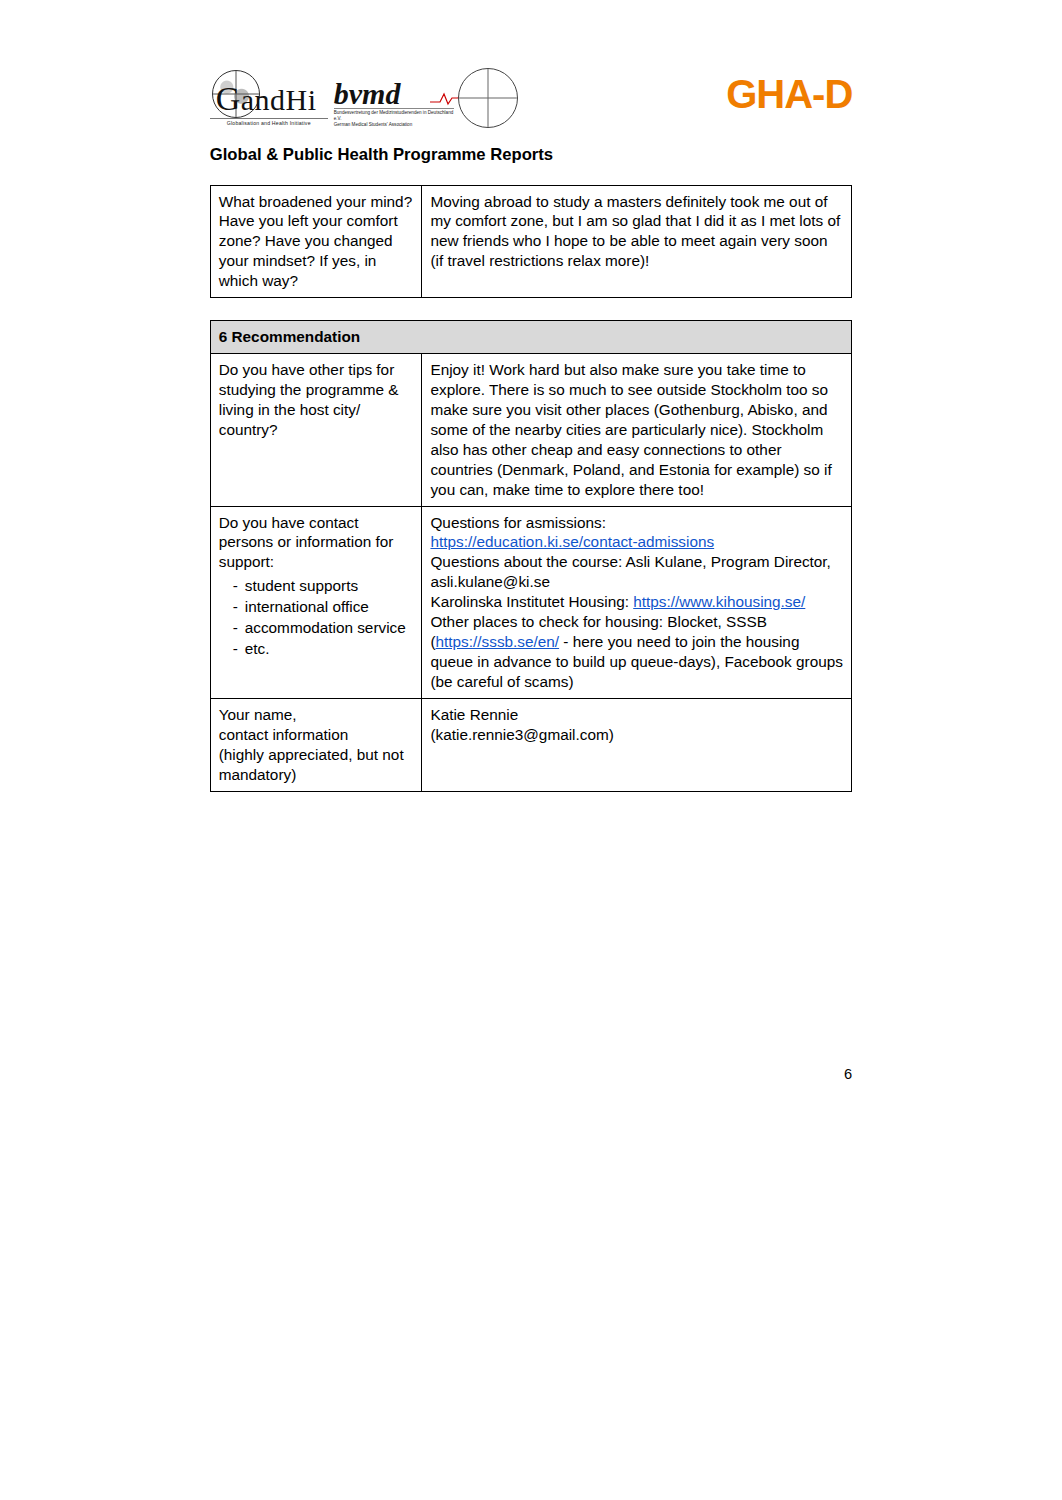GandHi
Globalisation and Health Initiative
bvmd
Bundesvertretung der Medizinstudierenden in Deutschland e.V.
German Medical Students' Association
GHA-D
Global & Public Health Programme Reports
| What broadened your mind? Have you left your comfort zone? Have you changed your mindset? If yes, in which way? | Moving abroad to study a masters definitely took me out of my comfort zone, but I am so glad that I did it as I met lots of new friends who I hope to be able to meet again very soon (if travel restrictions relax more)! |
| 6 Recommendation |
| Do you have other tips for studying the programme & living in the host city/ country? | Enjoy it! Work hard but also make sure you take time to explore. There is so much to see outside Stockholm too so make sure you visit other places (Gothenburg, Abisko, and some of the nearby cities are particularly nice). Stockholm also has other cheap and easy connections to other countries (Denmark, Poland, and Estonia for example) so if you can, make time to explore there too! |
| Do you have contact persons or information for support: student supports international office accommodation service etc. | Questions for asmissions: https://education.ki.se/contact-admissions Questions about the course: Asli Kulane, Program Director, asli.kulane@ki.se Karolinska Institutet Housing: https://www.kihousing.se/ Other places to check for housing: Blocket, SSSB ( https://sssb.se/en/ - here you need to join the housing queue in advance to build up queue-days), Facebook groups (be careful of scams) |
| Your name, contact information (highly appreciated, but not mandatory) | Katie Rennie (katie.rennie3@gmail.com) |
6